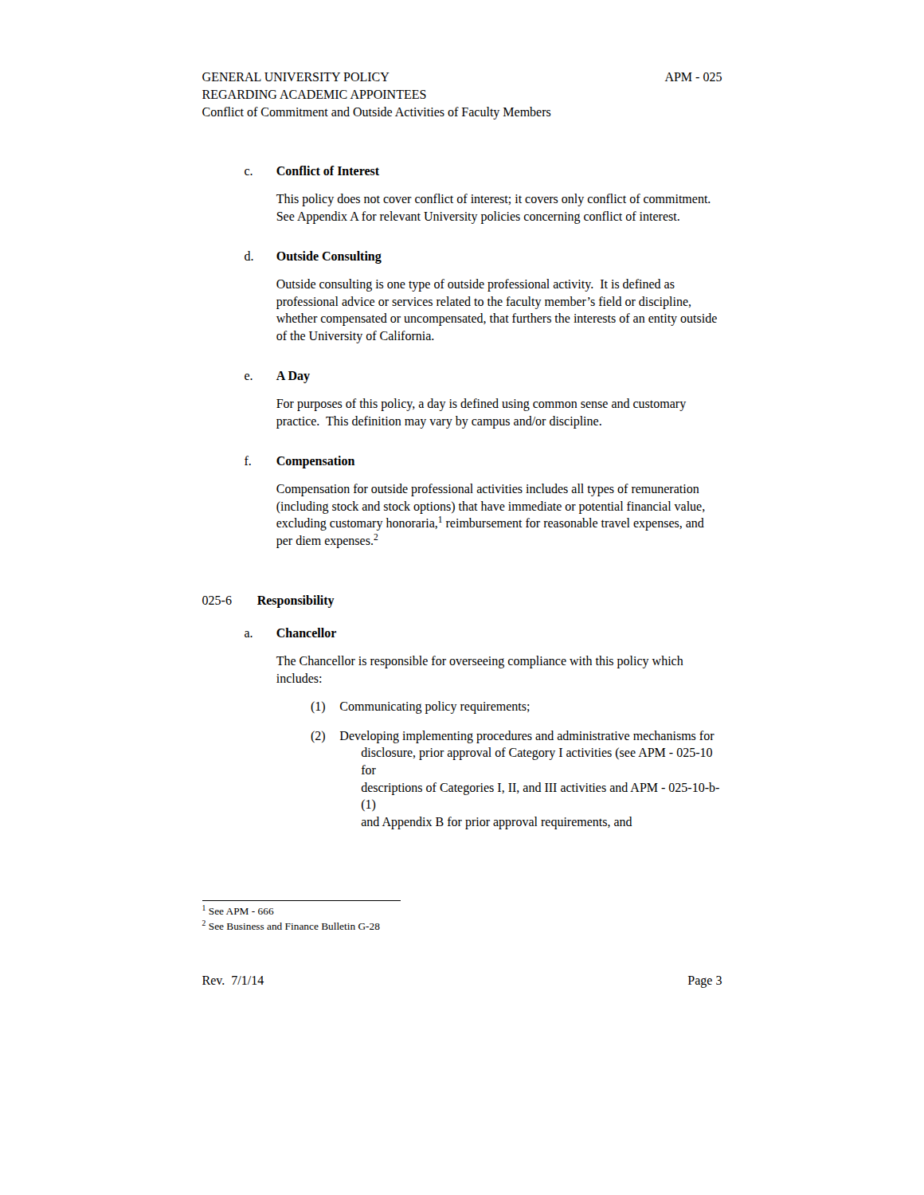GENERAL UNIVERSITY POLICY
APM - 025
REGARDING ACADEMIC APPOINTEES
Conflict of Commitment and Outside Activities of Faculty Members
c.
Conflict of Interest
This policy does not cover conflict of interest; it covers only conflict of commitment. See Appendix A for relevant University policies concerning conflict of interest.
d.
Outside Consulting
Outside consulting is one type of outside professional activity. It is defined as professional advice or services related to the faculty member’s field or discipline, whether compensated or uncompensated, that furthers the interests of an entity outside of the University of California.
e.
A Day
For purposes of this policy, a day is defined using common sense and customary practice. This definition may vary by campus and/or discipline.
f.
Compensation
Compensation for outside professional activities includes all types of remuneration (including stock and stock options) that have immediate or potential financial value, excluding customary honoraria,1 reimbursement for reasonable travel expenses, and per diem expenses.2
025-6
Responsibility
a.
Chancellor
The Chancellor is responsible for overseeing compliance with this policy which includes:
(1)
Communicating policy requirements;
(2)
Developing implementing procedures and administrative mechanisms for
disclosure, prior approval of Category I activities (see APM - 025-10 for
descriptions of Categories I, II, and III activities and APM - 025-10-b-(1)
and Appendix B for prior approval requirements, and
1 See APM - 666
2 See Business and Finance Bulletin G-28
Rev. 7/1/14
Page 3